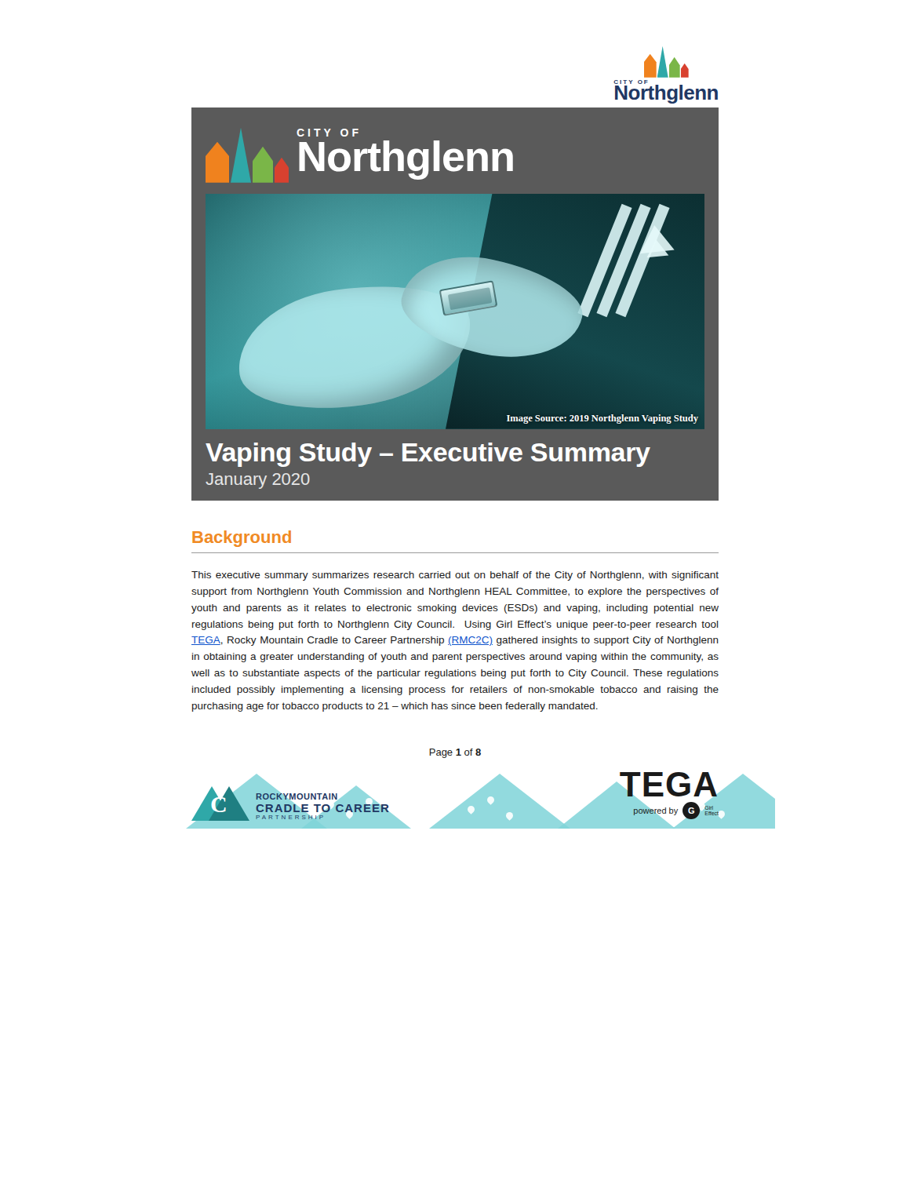CITY OFNorthglenn
CITY OFNorthglenn
Image Source: 2019 Northglenn Vaping Study
Vaping Study – Executive Summary
January 2020
Background
This executive summary summarizes research carried out on behalf of the City of Northglenn, with significant support from Northglenn Youth Commission and Northglenn HEAL Committee, to explore the perspectives of youth and parents as it relates to electronic smoking devices (ESDs) and vaping, including potential new regulations being put forth to Northglenn City Council. Using Girl Effect’s unique peer-to-peer research tool TEGA, Rocky Mountain Cradle to Career Partnership (RMC2C) gathered insights to support City of Northglenn in obtaining a greater understanding of youth and parent perspectives around vaping within the community, as well as to substantiate aspects of the particular regulations being put forth to City Council. These regulations included possibly implementing a licensing process for retailers of non-smokable tobacco and raising the purchasing age for tobacco products to 21 – which has since been federally mandated.
Page 1 of 8
C
ROCKYMOUNTAIN
CRADLE TO CAREER
PARTNERSHIP
TEGA
powered by G Girl
Effect